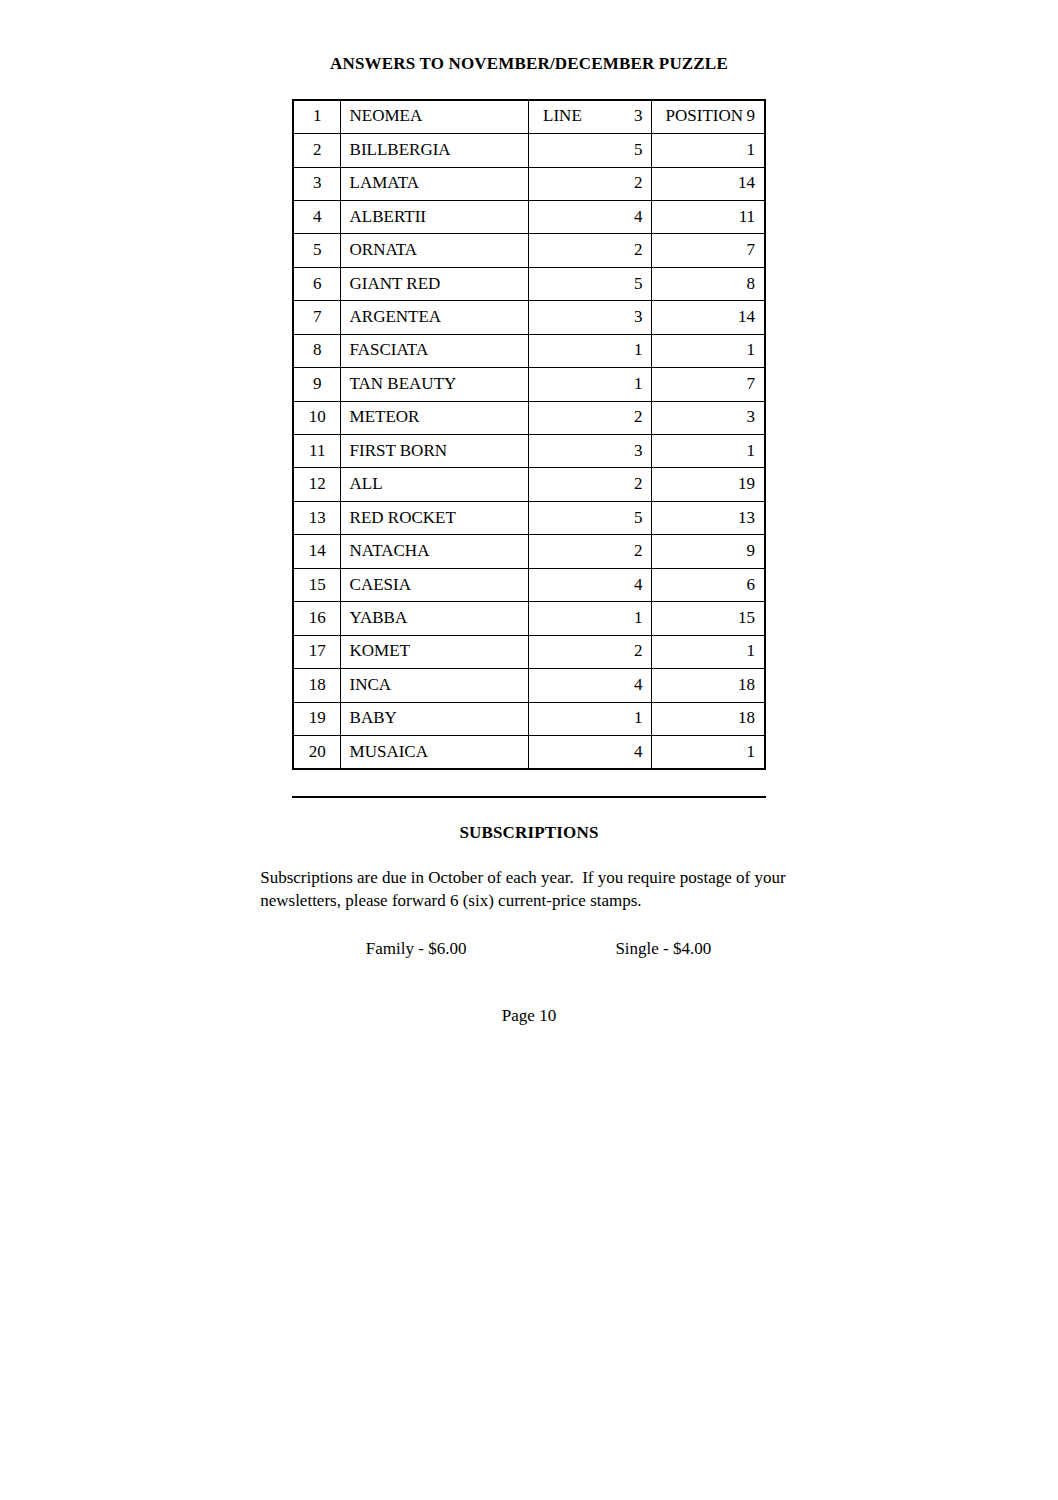ANSWERS TO NOVEMBER/DECEMBER PUZZLE
| 1 | NEOMEA | LINE 3 | POSITION 9 |
| 2 | BILLBERGIA | 5 | 1 |
| 3 | LAMATA | 2 | 14 |
| 4 | ALBERTII | 4 | 11 |
| 5 | ORNATA | 2 | 7 |
| 6 | GIANT RED | 5 | 8 |
| 7 | ARGENTEA | 3 | 14 |
| 8 | FASCIATA | 1 | 1 |
| 9 | TAN BEAUTY | 1 | 7 |
| 10 | METEOR | 2 | 3 |
| 11 | FIRST BORN | 3 | 1 |
| 12 | ALL | 2 | 19 |
| 13 | RED ROCKET | 5 | 13 |
| 14 | NATACHA | 2 | 9 |
| 15 | CAESIA | 4 | 6 |
| 16 | YABBA | 1 | 15 |
| 17 | KOMET | 2 | 1 |
| 18 | INCA | 4 | 18 |
| 19 | BABY | 1 | 18 |
| 20 | MUSAICA | 4 | 1 |
SUBSCRIPTIONS
Subscriptions are due in October of each year. If you require postage of your newsletters, please forward 6 (six) current-price stamps.
Family - $6.00 Single - $4.00
Page 10